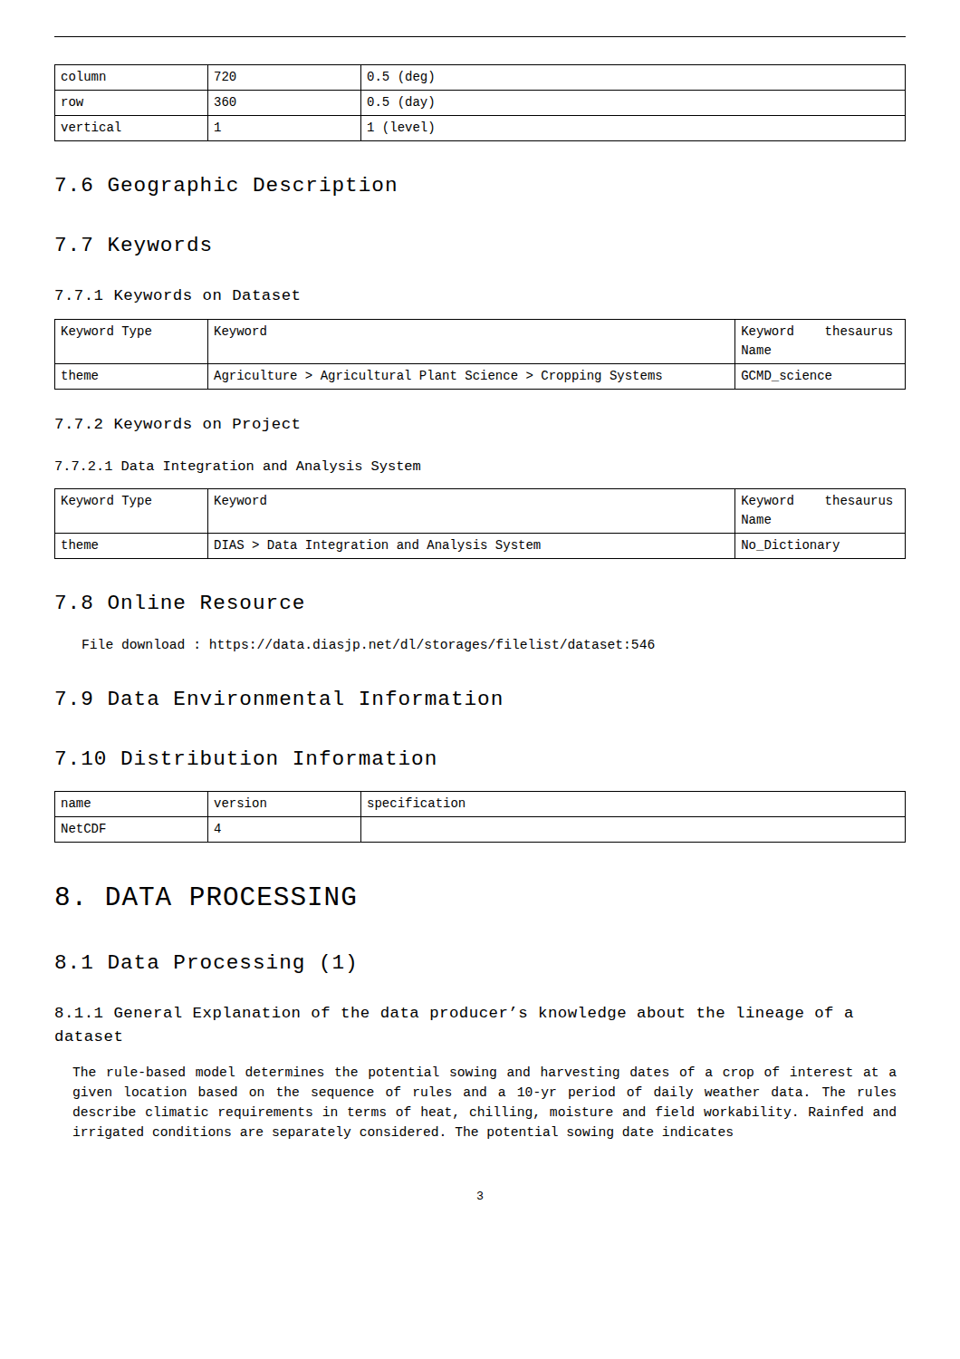| column | 720 | 0.5 (deg) |
| row | 360 | 0.5 (day) |
| vertical | 1 | 1 (level) |
7.6 Geographic Description
7.7 Keywords
7.7.1 Keywords on Dataset
| Keyword Type | Keyword | Keyword thesaurus Name |
| theme | Agriculture > Agricultural Plant Science > Cropping Systems | GCMD_science |
7.7.2 Keywords on Project
7.7.2.1 Data Integration and Analysis System
| Keyword Type | Keyword | Keyword thesaurus Name |
| theme | DIAS > Data Integration and Analysis System | No_Dictionary |
7.8 Online Resource
File download : https://data.diasjp.net/dl/storages/filelist/dataset:546
7.9 Data Environmental Information
7.10 Distribution Information
| name | version | specification |
| NetCDF | 4 | |
8. DATA PROCESSING
8.1 Data Processing (1)
8.1.1 General Explanation of the data producer’s knowledge about the lineage of a dataset
The rule-based model determines the potential sowing and harvesting dates of a crop of interest at a given location based on the sequence of rules and a 10-yr period of daily weather data. The rules describe climatic requirements in terms of heat, chilling, moisture and field workability. Rainfed and irrigated conditions are separately considered. The potential sowing date indicates
3